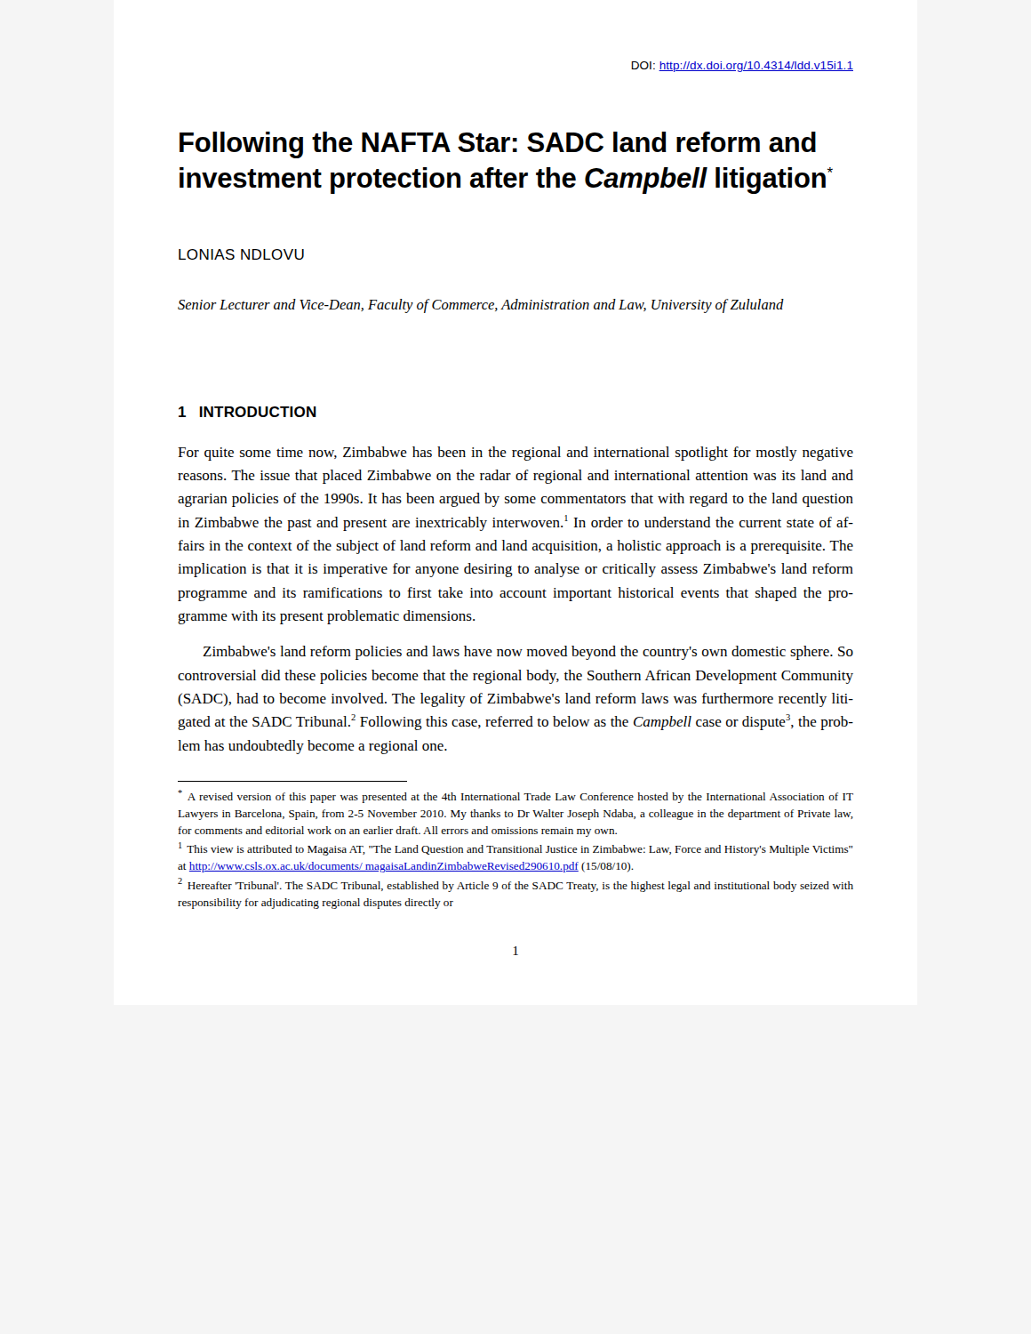DOI: http://dx.doi.org/10.4314/ldd.v15i1.1
Following the NAFTA Star: SADC land reform and investment protection after the Campbell litigation*
LONIAS NDLOVU
Senior Lecturer and Vice-Dean, Faculty of Commerce, Administration and Law, University of Zululand
1 INTRODUCTION
For quite some time now, Zimbabwe has been in the regional and international spotlight for mostly negative reasons. The issue that placed Zimbabwe on the radar of regional and international attention was its land and agrarian policies of the 1990s. It has been argued by some commentators that with regard to the land question in Zimbabwe the past and present are inextricably interwoven.1 In order to understand the current state of affairs in the context of the subject of land reform and land acquisition, a holistic approach is a prerequisite. The implication is that it is imperative for anyone desiring to analyse or critically assess Zimbabwe's land reform programme and its ramifications to first take into account important historical events that shaped the programme with its present problematic dimensions.
Zimbabwe's land reform policies and laws have now moved beyond the country's own domestic sphere. So controversial did these policies become that the regional body, the Southern African Development Community (SADC), had to become involved. The legality of Zimbabwe's land reform laws was furthermore recently litigated at the SADC Tribunal.2 Following this case, referred to below as the Campbell case or dispute3, the problem has undoubtedly become a regional one.
* A revised version of this paper was presented at the 4th International Trade Law Conference hosted by the International Association of IT Lawyers in Barcelona, Spain, from 2-5 November 2010. My thanks to Dr Walter Joseph Ndaba, a colleague in the department of Private law, for comments and editorial work on an earlier draft. All errors and omissions remain my own.
1 This view is attributed to Magaisa AT, "The Land Question and Transitional Justice in Zimbabwe: Law, Force and History's Multiple Victims" at http://www.csls.ox.ac.uk/documents/ magaisaLandinZimbabweRevised290610.pdf (15/08/10).
2 Hereafter 'Tribunal'. The SADC Tribunal, established by Article 9 of the SADC Treaty, is the highest legal and institutional body seized with responsibility for adjudicating regional disputes directly or
1